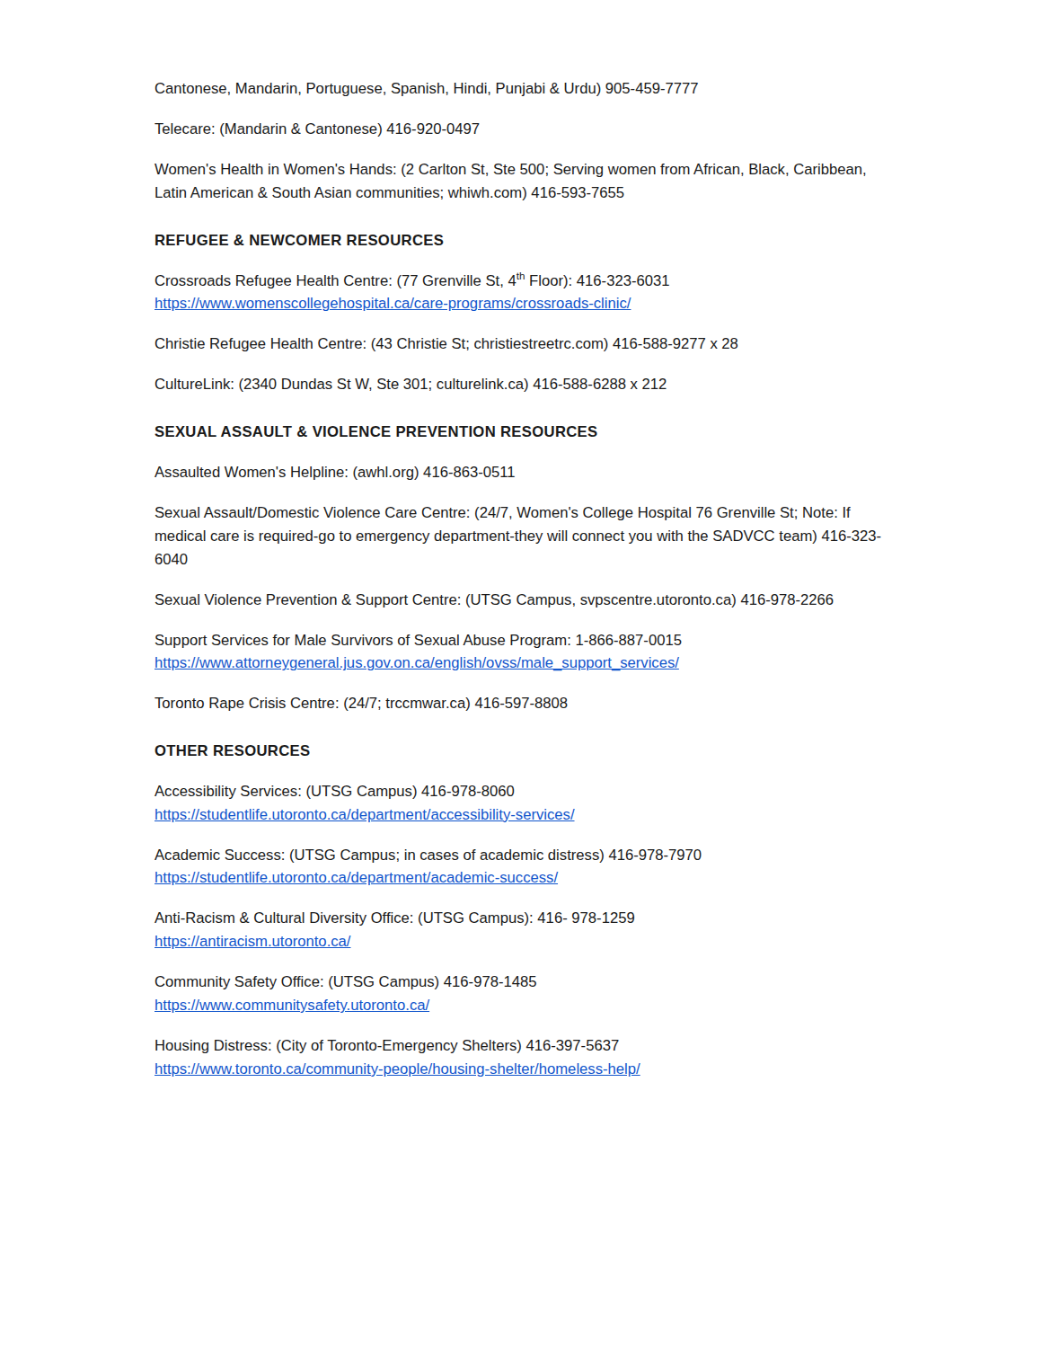Cantonese, Mandarin, Portuguese, Spanish, Hindi, Punjabi & Urdu) 905-459-7777
Telecare: (Mandarin & Cantonese) 416-920-0497
Women's Health in Women's Hands: (2 Carlton St, Ste 500; Serving women from African, Black, Caribbean, Latin American & South Asian communities; whiwh.com) 416-593-7655
REFUGEE & NEWCOMER RESOURCES
Crossroads Refugee Health Centre: (77 Grenville St, 4th Floor): 416-323-6031
https://www.womenscollegehospital.ca/care-programs/crossroads-clinic/
Christie Refugee Health Centre: (43 Christie St; christiestreetrc.com) 416-588-9277 x 28
CultureLink: (2340 Dundas St W, Ste 301; culturelink.ca) 416-588-6288 x 212
SEXUAL ASSAULT & VIOLENCE PREVENTION RESOURCES
Assaulted Women's Helpline: (awhl.org) 416-863-0511
Sexual Assault/Domestic Violence Care Centre: (24/7, Women's College Hospital 76 Grenville St; Note: If medical care is required-go to emergency department-they will connect you with the SADVCC team) 416-323-6040
Sexual Violence Prevention & Support Centre: (UTSG Campus, svpscentre.utoronto.ca) 416-978-2266
Support Services for Male Survivors of Sexual Abuse Program: 1-866-887-0015
https://www.attorneygeneral.jus.gov.on.ca/english/ovss/male_support_services/
Toronto Rape Crisis Centre: (24/7; trccmwar.ca) 416-597-8808
OTHER RESOURCES
Accessibility Services: (UTSG Campus) 416-978-8060
https://studentlife.utoronto.ca/department/accessibility-services/
Academic Success: (UTSG Campus; in cases of academic distress) 416-978-7970
https://studentlife.utoronto.ca/department/academic-success/
Anti-Racism & Cultural Diversity Office: (UTSG Campus): 416- 978-1259
https://antiracism.utoronto.ca/
Community Safety Office: (UTSG Campus) 416-978-1485
https://www.communitysafety.utoronto.ca/
Housing Distress: (City of Toronto-Emergency Shelters) 416-397-5637
https://www.toronto.ca/community-people/housing-shelter/homeless-help/